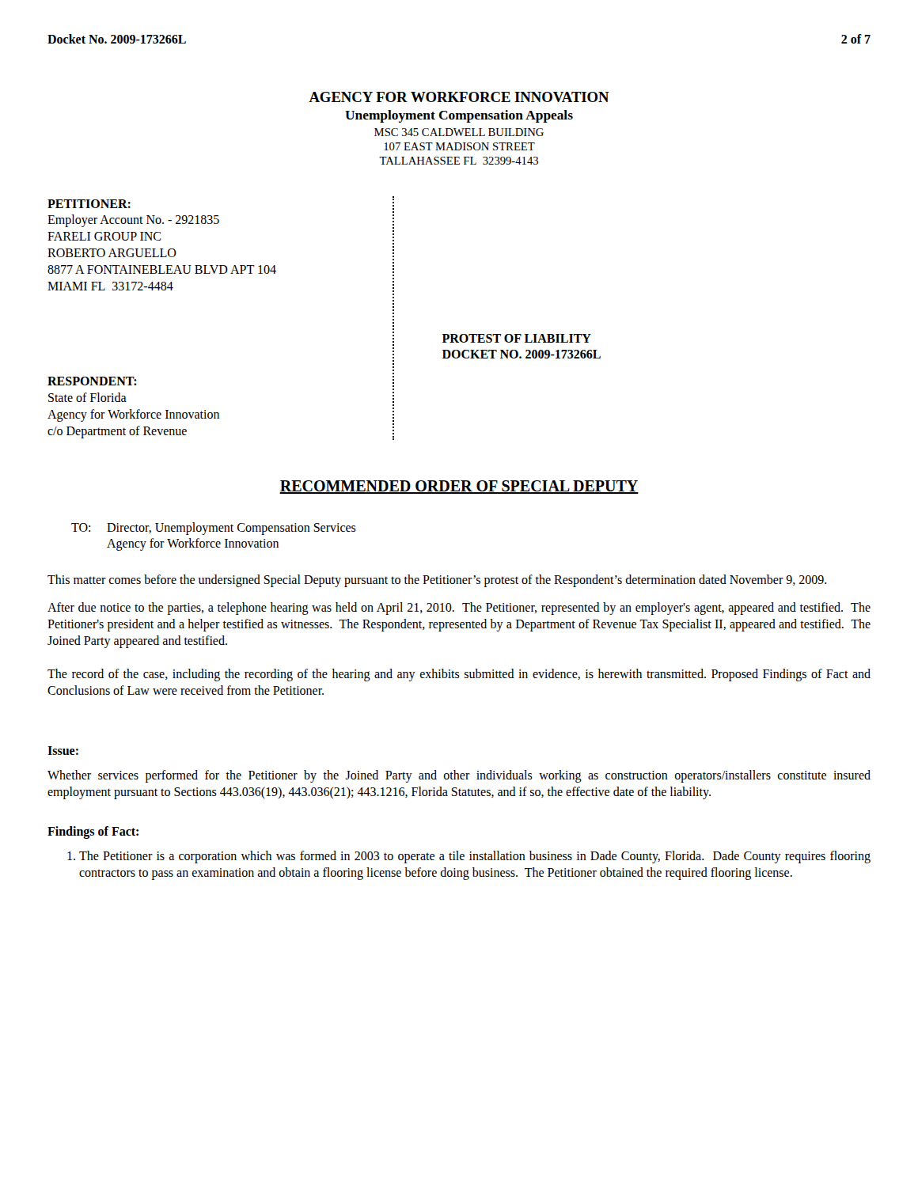Docket No. 2009-173266L 2 of 7
AGENCY FOR WORKFORCE INNOVATION
Unemployment Compensation Appeals
MSC 345 CALDWELL BUILDING
107 EAST MADISON STREET
TALLAHASSEE FL 32399-4143
| PETITIONER: Employer Account No. - 2921835 FARELI GROUP INC ROBERTO ARGUELLO 8877 A FONTAINEBLEAU BLVD APT 104 MIAMI FL 33172-4484 RESPONDENT: State of Florida Agency for Workforce Innovation c/o Department of Revenue | | PROTEST OF LIABILITY DOCKET NO. 2009-173266L |
RECOMMENDED ORDER OF SPECIAL DEPUTY
TO: Director, Unemployment Compensation Services
Agency for Workforce Innovation
This matter comes before the undersigned Special Deputy pursuant to the Petitioner’s protest of the Respondent’s determination dated November 9, 2009.
After due notice to the parties, a telephone hearing was held on April 21, 2010. The Petitioner, represented by an employer's agent, appeared and testified. The Petitioner's president and a helper testified as witnesses. The Respondent, represented by a Department of Revenue Tax Specialist II, appeared and testified. The Joined Party appeared and testified.
The record of the case, including the recording of the hearing and any exhibits submitted in evidence, is herewith transmitted. Proposed Findings of Fact and Conclusions of Law were received from the Petitioner.
Issue:
Whether services performed for the Petitioner by the Joined Party and other individuals working as construction operators/installers constitute insured employment pursuant to Sections 443.036(19), 443.036(21); 443.1216, Florida Statutes, and if so, the effective date of the liability.
Findings of Fact:
The Petitioner is a corporation which was formed in 2003 to operate a tile installation business in Dade County, Florida. Dade County requires flooring contractors to pass an examination and obtain a flooring license before doing business. The Petitioner obtained the required flooring license.